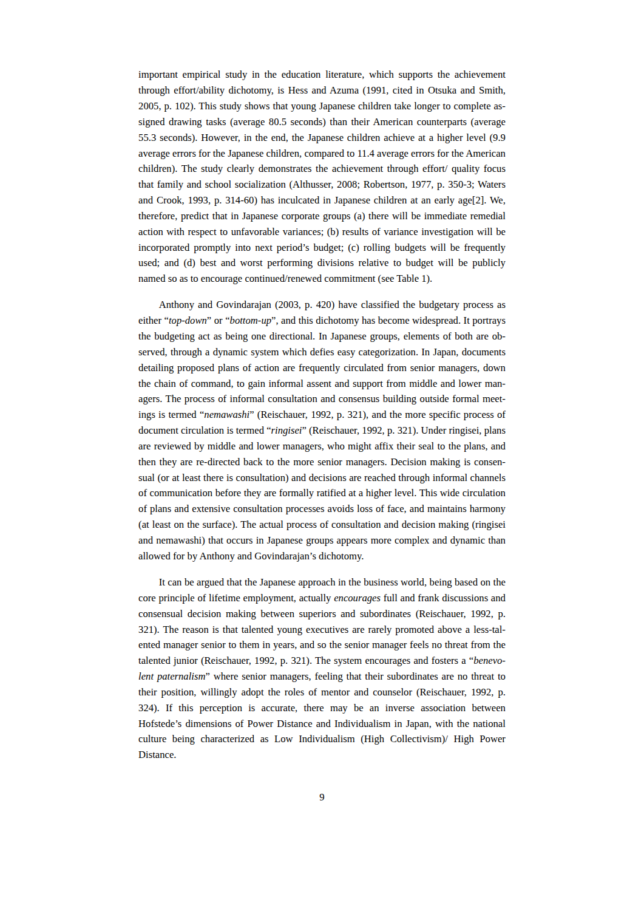important empirical study in the education literature, which supports the achievement through effort/ability dichotomy, is Hess and Azuma (1991, cited in Otsuka and Smith, 2005, p. 102). This study shows that young Japanese children take longer to complete assigned drawing tasks (average 80.5 seconds) than their American counterparts (average 55.3 seconds). However, in the end, the Japanese children achieve at a higher level (9.9 average errors for the Japanese children, compared to 11.4 average errors for the American children). The study clearly demonstrates the achievement through effort/ quality focus that family and school socialization (Althusser, 2008; Robertson, 1977, p. 350-3; Waters and Crook, 1993, p. 314-60) has inculcated in Japanese children at an early age[2]. We, therefore, predict that in Japanese corporate groups (a) there will be immediate remedial action with respect to unfavorable variances; (b) results of variance investigation will be incorporated promptly into next period’s budget; (c) rolling budgets will be frequently used; and (d) best and worst performing divisions relative to budget will be publicly named so as to encourage continued/renewed commitment (see Table 1).
Anthony and Govindarajan (2003, p. 420) have classified the budgetary process as either “top-down” or “bottom-up”, and this dichotomy has become widespread. It portrays the budgeting act as being one directional. In Japanese groups, elements of both are observed, through a dynamic system which defies easy categorization. In Japan, documents detailing proposed plans of action are frequently circulated from senior managers, down the chain of command, to gain informal assent and support from middle and lower managers. The process of informal consultation and consensus building outside formal meetings is termed “nemawashi” (Reischauer, 1992, p. 321), and the more specific process of document circulation is termed “ringisei” (Reischauer, 1992, p. 321). Under ringisei, plans are reviewed by middle and lower managers, who might affix their seal to the plans, and then they are re-directed back to the more senior managers. Decision making is consensual (or at least there is consultation) and decisions are reached through informal channels of communication before they are formally ratified at a higher level. This wide circulation of plans and extensive consultation processes avoids loss of face, and maintains harmony (at least on the surface). The actual process of consultation and decision making (ringisei and nemawashi) that occurs in Japanese groups appears more complex and dynamic than allowed for by Anthony and Govindarajan’s dichotomy.
It can be argued that the Japanese approach in the business world, being based on the core principle of lifetime employment, actually encourages full and frank discussions and consensual decision making between superiors and subordinates (Reischauer, 1992, p. 321). The reason is that talented young executives are rarely promoted above a less-talented manager senior to them in years, and so the senior manager feels no threat from the talented junior (Reischauer, 1992, p. 321). The system encourages and fosters a “benevolent paternalism” where senior managers, feeling that their subordinates are no threat to their position, willingly adopt the roles of mentor and counselor (Reischauer, 1992, p. 324). If this perception is accurate, there may be an inverse association between Hofstede’s dimensions of Power Distance and Individualism in Japan, with the national culture being characterized as Low Individualism (High Collectivism)/ High Power Distance.
9